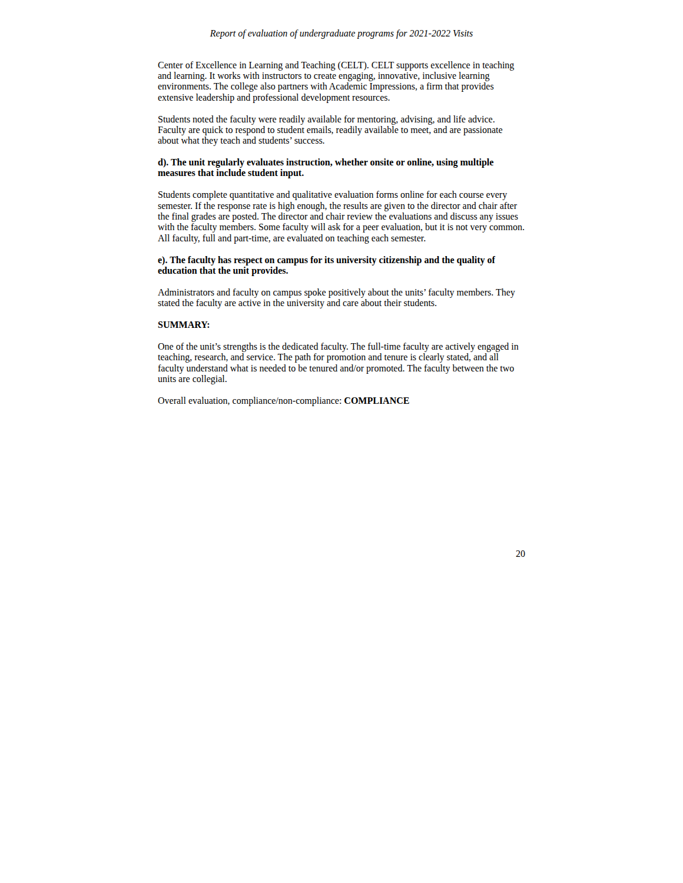Report of evaluation of undergraduate programs for 2021-2022 Visits
Center of Excellence in Learning and Teaching (CELT). CELT supports excellence in teaching and learning. It works with instructors to create engaging, innovative, inclusive learning environments. The college also partners with Academic Impressions, a firm that provides extensive leadership and professional development resources.
Students noted the faculty were readily available for mentoring, advising, and life advice. Faculty are quick to respond to student emails, readily available to meet, and are passionate about what they teach and students’ success.
d). The unit regularly evaluates instruction, whether onsite or online, using multiple measures that include student input.
Students complete quantitative and qualitative evaluation forms online for each course every semester. If the response rate is high enough, the results are given to the director and chair after the final grades are posted. The director and chair review the evaluations and discuss any issues with the faculty members. Some faculty will ask for a peer evaluation, but it is not very common. All faculty, full and part-time, are evaluated on teaching each semester.
e). The faculty has respect on campus for its university citizenship and the quality of education that the unit provides.
Administrators and faculty on campus spoke positively about the units’ faculty members. They stated the faculty are active in the university and care about their students.
SUMMARY:
One of the unit’s strengths is the dedicated faculty. The full-time faculty are actively engaged in teaching, research, and service. The path for promotion and tenure is clearly stated, and all faculty understand what is needed to be tenured and/or promoted. The faculty between the two units are collegial.
Overall evaluation, compliance/non-compliance: COMPLIANCE
20